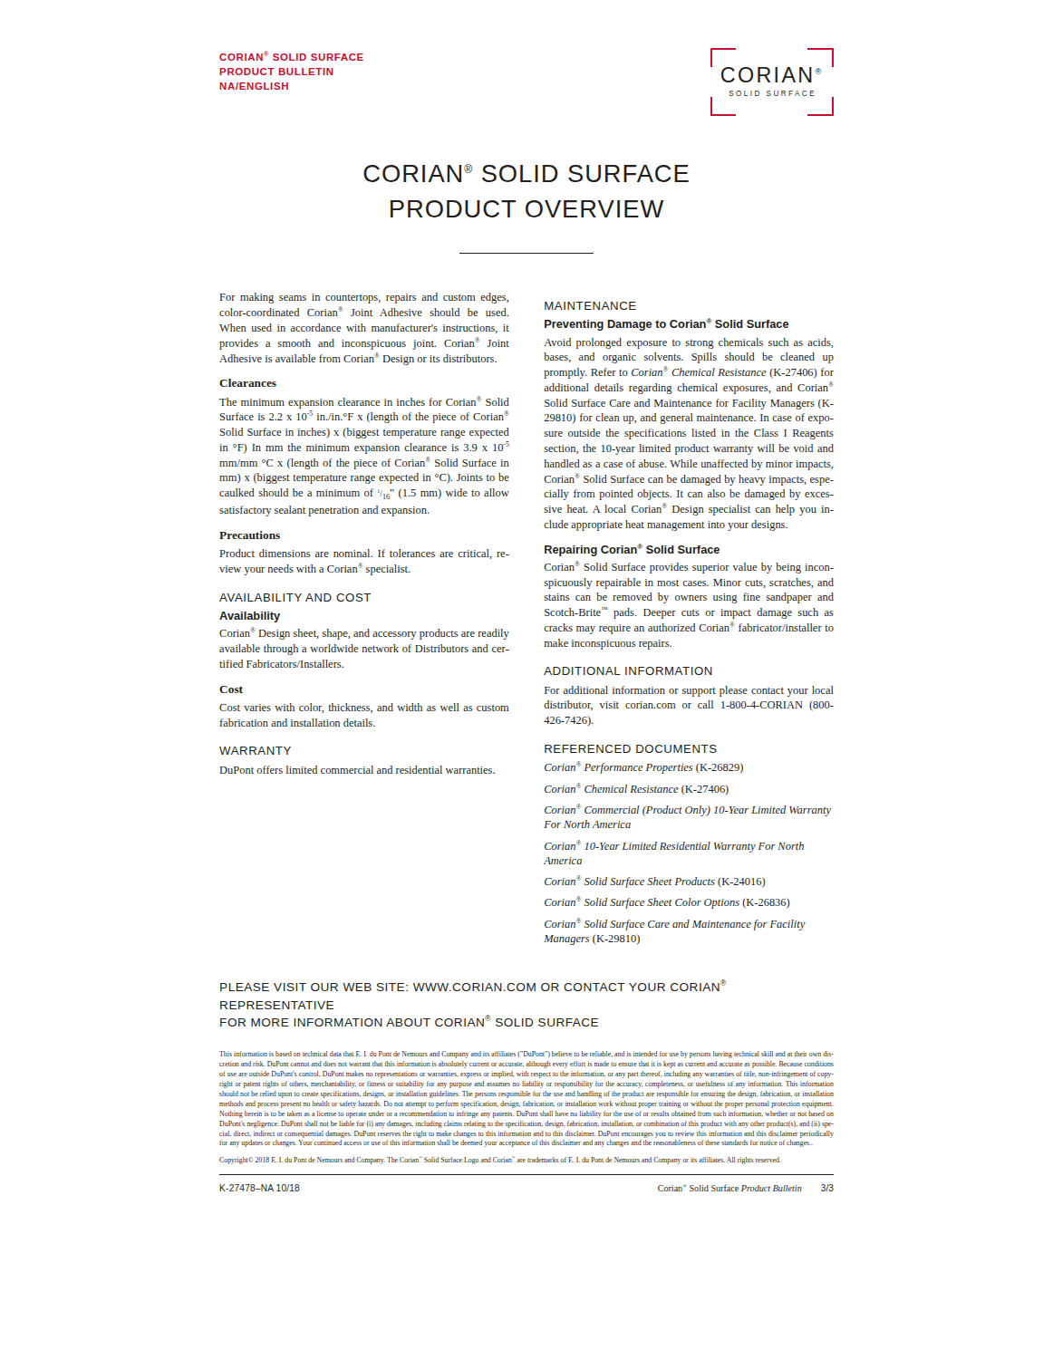Corian® Solid Surface
Product Bulletin
NA/English
CORIAN®
SOLID SURFACE
CORIAN® SOLID SURFACE
PRODUCT OVERVIEW
For making seams in countertops, repairs and custom edges, color-coordinated Corian® Joint Adhesive should be used. When used in accordance with manufacturer's instructions, it provides a smooth and inconspicuous joint. Corian® Joint Adhesive is available from Corian® Design or its distributors.
Clearances
The minimum expansion clearance in inches for Corian® Solid Surface is 2.2 x 10-5 in./in.°F x (length of the piece of Corian® Solid Surface in inches) x (biggest temperature range expected in °F) In mm the minimum expansion clearance is 3.9 x 10-5 mm/mm °C x (length of the piece of Corian® Solid Surface in mm) x (biggest temperature range expected in °C). Joints to be caulked should be a minimum of 1/16" (1.5 mm) wide to allow satisfactory sealant penetration and expansion.
Precautions
Product dimensions are nominal. If tolerances are critical, review your needs with a Corian® specialist.
Availability and Cost
Availability
Corian® Design sheet, shape, and accessory products are readily available through a worldwide network of Distributors and certified Fabricators/Installers.
Cost
Cost varies with color, thickness, and width as well as custom fabrication and installation details.
Warranty
DuPont offers limited commercial and residential warranties.
Maintenance
Preventing Damage to Corian® Solid Surface
Avoid prolonged exposure to strong chemicals such as acids, bases, and organic solvents. Spills should be cleaned up promptly. Refer to Corian® Chemical Resistance (K-27406) for additional details regarding chemical exposures, and Corian® Solid Surface Care and Maintenance for Facility Managers (K-29810) for clean up, and general maintenance. In case of exposure outside the specifications listed in the Class I Reagents section, the 10-year limited product warranty will be void and handled as a case of abuse. While unaffected by minor impacts, Corian® Solid Surface can be damaged by heavy impacts, especially from pointed objects. It can also be damaged by excessive heat. A local Corian® Design specialist can help you include appropriate heat management into your designs.
Repairing Corian® Solid Surface
Corian® Solid Surface provides superior value by being inconspicuously repairable in most cases. Minor cuts, scratches, and stains can be removed by owners using fine sandpaper and Scotch-Brite™ pads. Deeper cuts or impact damage such as cracks may require an authorized Corian® fabricator/installer to make inconspicuous repairs.
Additional Information
For additional information or support please contact your local distributor, visit corian.com or call 1-800-4-CORIAN (800-426-7426).
Referenced Documents
Corian® Performance Properties (K-26829)
Corian® Chemical Resistance (K-27406)
Corian® Commercial (Product Only) 10-Year Limited Warranty For North America
Corian® 10-Year Limited Residential Warranty For North America
Corian® Solid Surface Sheet Products (K-24016)
Corian® Solid Surface Sheet Color Options (K-26836)
Corian® Solid Surface Care and Maintenance for Facility Managers (K-29810)
Please visit our web site: www.corian.com or contact your Corian® representative
for more information about Corian® Solid Surface
This information is based on technical data that E. I. du Pont de Nemours and Company and its affiliates ("DuPont") believe to be reliable, and is intended for use by persons having technical skill and at their own discretion and risk. DuPont cannot and does not warrant that this information is absolutely current or accurate, although every effort is made to ensure that it is kept as current and accurate as possible. Because conditions of use are outside DuPont's control, DuPont makes no representations or warranties, express or implied, with respect to the information, or any part thereof, including any warranties of title, non-infringement of copyright or patent rights of others, merchantability, or fitness or suitability for any purpose and assumes no liability or responsibility for the accuracy, completeness, or usefulness of any information. This information should not be relied upon to create specifications, designs, or installation guidelines. The persons responsible for the use and handling of the product are responsible for ensuring the design, fabrication, or installation methods and process present no health or safety hazards. Do not attempt to perform specification, design, fabrication, or installation work without proper training or without the proper personal protection equipment. Nothing herein is to be taken as a license to operate under or a recommendation to infringe any patents. DuPont shall have no liability for the use of or results obtained from such information, whether or not based on DuPont's negligence. DuPont shall not be liable for (i) any damages, including claims relating to the specification, design, fabrication, installation, or combination of this product with any other product(s), and (ii) special, direct, indirect or consequential damages. DuPont reserves the right to make changes to this information and to this disclaimer. DuPont encourages you to review this information and this disclaimer periodically for any updates or changes. Your continued access or use of this information shall be deemed your acceptance of this disclaimer and any changes and the reasonableness of these standards for notice of changes..
Copyright© 2018 E. I. du Pont de Nemours and Company. The Corian® Solid Surface Logo and Corian® are trademarks of E. I. du Pont de Nemours and Company or its affiliates. All rights reserved.
K-27478–NA 10/18
Corian® Solid Surface Product Bulletin 3/3